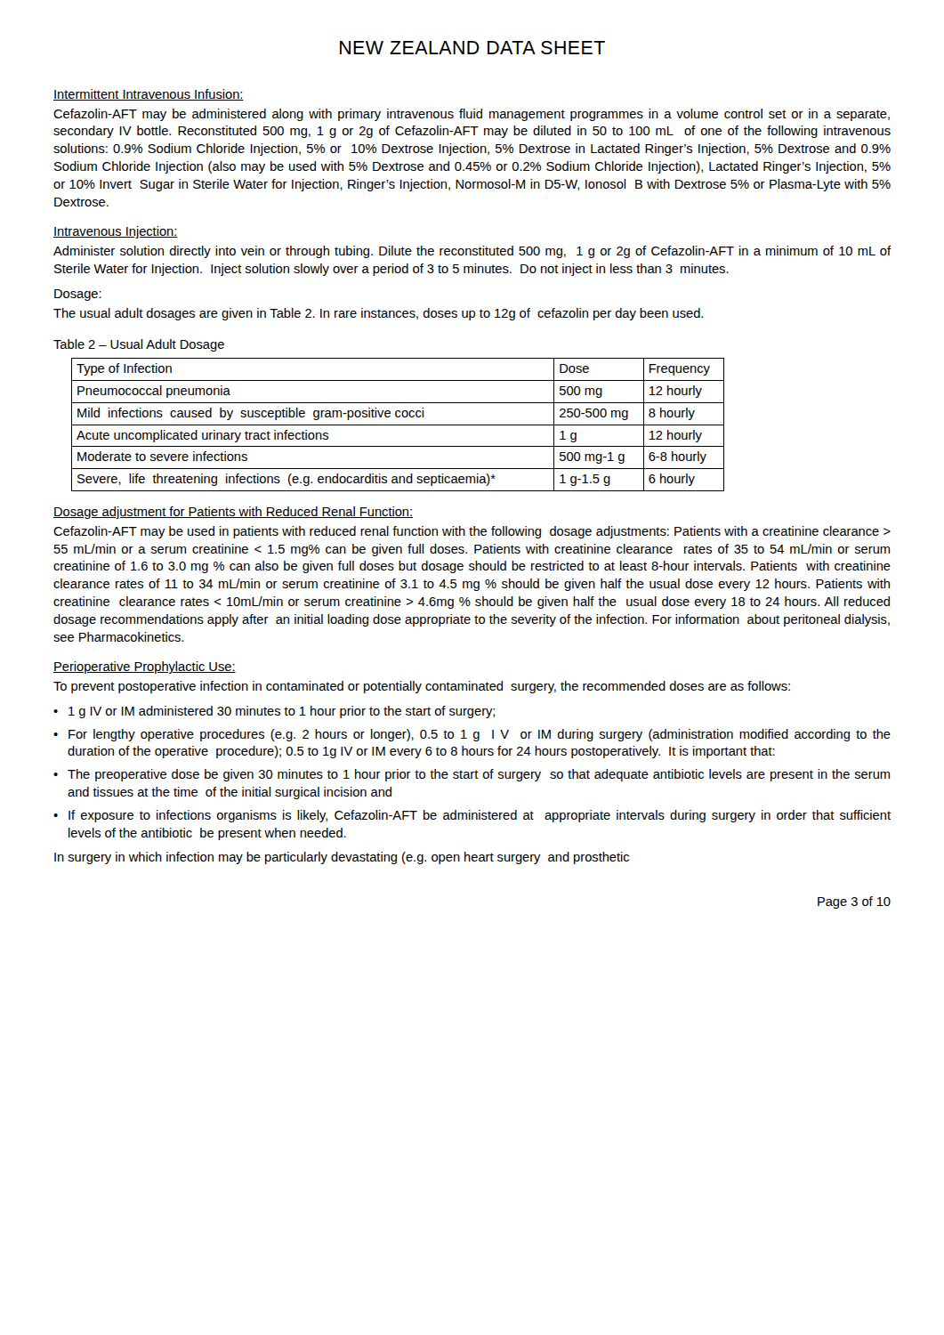NEW ZEALAND DATA SHEET
Intermittent Intravenous Infusion:
Cefazolin-AFT may be administered along with primary intravenous fluid management programmes in a volume control set or in a separate, secondary IV bottle. Reconstituted 500 mg, 1 g or 2g of Cefazolin-AFT may be diluted in 50 to 100 mL of one of the following intravenous solutions: 0.9% Sodium Chloride Injection, 5% or 10% Dextrose Injection, 5% Dextrose in Lactated Ringer’s Injection, 5% Dextrose and 0.9% Sodium Chloride Injection (also may be used with 5% Dextrose and 0.45% or 0.2% Sodium Chloride Injection), Lactated Ringer’s Injection, 5% or 10% Invert Sugar in Sterile Water for Injection, Ringer’s Injection, Normosol-M in D5-W, Ionosol B with Dextrose 5% or Plasma-Lyte with 5% Dextrose.
Intravenous Injection:
Administer solution directly into vein or through tubing. Dilute the reconstituted 500 mg, 1 g or 2g of Cefazolin-AFT in a minimum of 10 mL of Sterile Water for Injection. Inject solution slowly over a period of 3 to 5 minutes. Do not inject in less than 3 minutes.
Dosage:
The usual adult dosages are given in Table 2. In rare instances, doses up to 12g of cefazolin per day been used.
Table 2 – Usual Adult Dosage
| Type of Infection | Dose | Frequency |
| Pneumococcal pneumonia | 500 mg | 12 hourly |
| Mild infections caused by susceptible gram-positive cocci | 250-500 mg | 8 hourly |
| Acute uncomplicated urinary tract infections | 1 g | 12 hourly |
| Moderate to severe infections | 500 mg-1 g | 6-8 hourly |
| Severe, life threatening infections (e.g. endocarditis and septicaemia)* | 1 g-1.5 g | 6 hourly |
Dosage adjustment for Patients with Reduced Renal Function:
Cefazolin-AFT may be used in patients with reduced renal function with the following dosage adjustments: Patients with a creatinine clearance > 55 mL/min or a serum creatinine < 1.5 mg% can be given full doses. Patients with creatinine clearance rates of 35 to 54 mL/min or serum creatinine of 1.6 to 3.0 mg % can also be given full doses but dosage should be restricted to at least 8-hour intervals. Patients with creatinine clearance rates of 11 to 34 mL/min or serum creatinine of 3.1 to 4.5 mg % should be given half the usual dose every 12 hours. Patients with creatinine clearance rates < 10mL/min or serum creatinine > 4.6mg % should be given half the usual dose every 18 to 24 hours. All reduced dosage recommendations apply after an initial loading dose appropriate to the severity of the infection. For information about peritoneal dialysis, see Pharmacokinetics.
Perioperative Prophylactic Use:
To prevent postoperative infection in contaminated or potentially contaminated surgery, the recommended doses are as follows:
1 g IV or IM administered 30 minutes to 1 hour prior to the start of surgery;
For lengthy operative procedures (e.g. 2 hours or longer), 0.5 to 1 g I V or IM during surgery (administration modified according to the duration of the operative procedure); 0.5 to 1g IV or IM every 6 to 8 hours for 24 hours postoperatively. It is important that:
The preoperative dose be given 30 minutes to 1 hour prior to the start of surgery so that adequate antibiotic levels are present in the serum and tissues at the time of the initial surgical incision and
If exposure to infections organisms is likely, Cefazolin-AFT be administered at appropriate intervals during surgery in order that sufficient levels of the antibiotic be present when needed.
In surgery in which infection may be particularly devastating (e.g. open heart surgery and prosthetic
Page 3 of 10